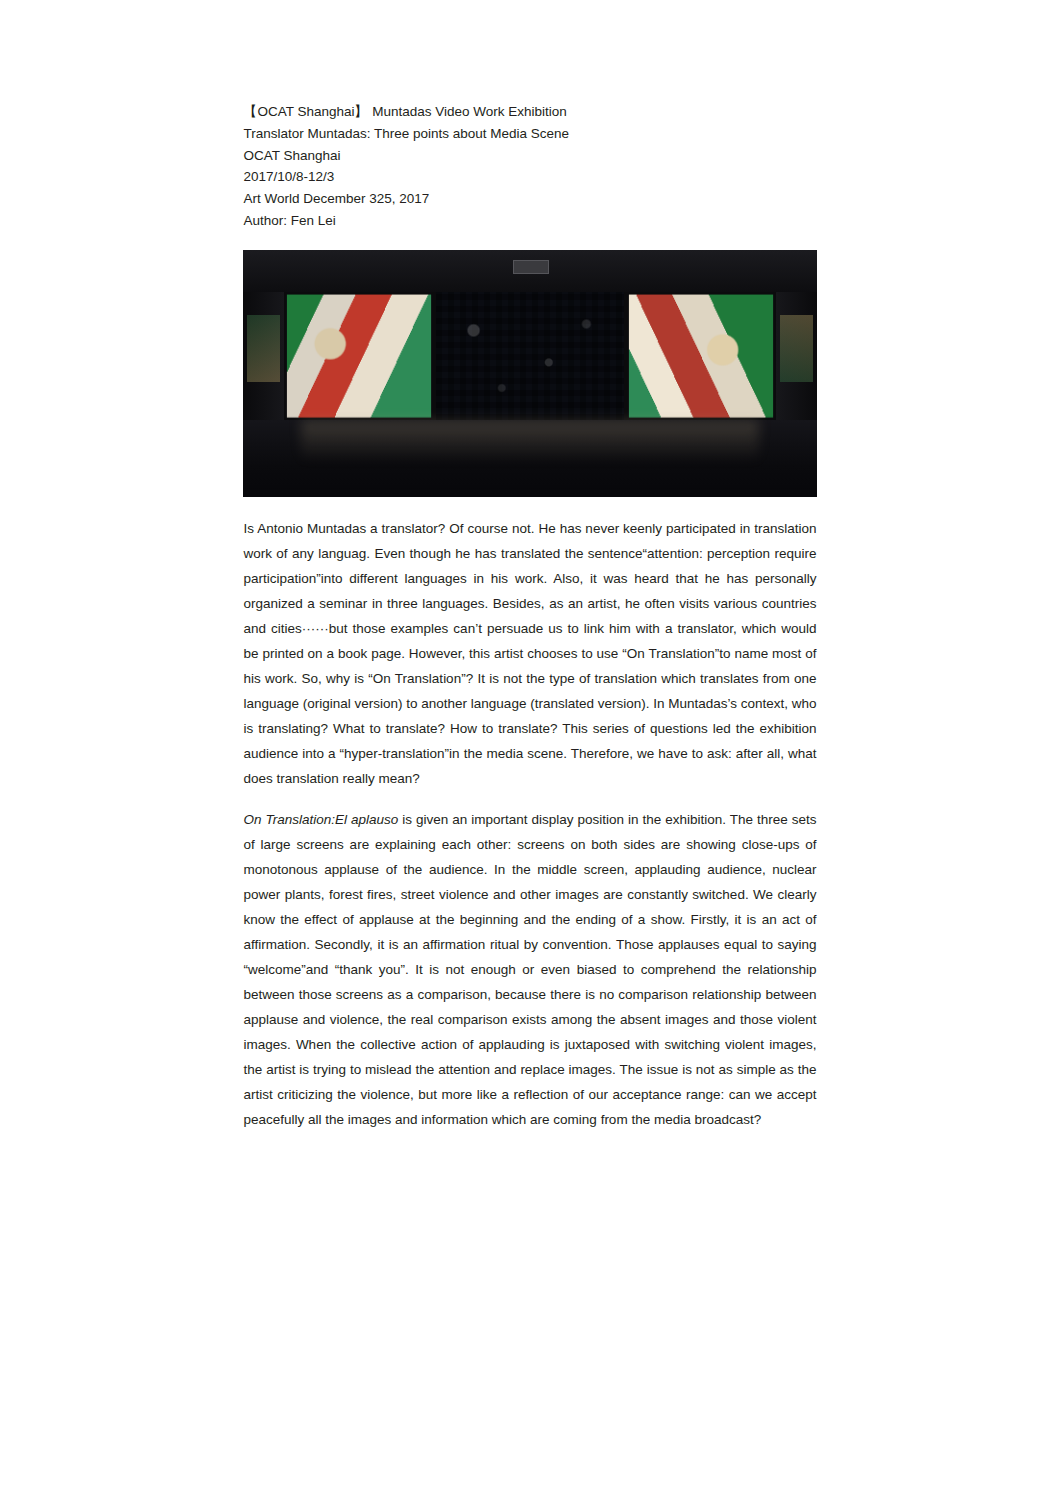【OCAT Shanghai】 Muntadas Video Work Exhibition
Translator Muntadas: Three points about Media Scene
OCAT Shanghai
2017/10/8-12/3
Art World December 325, 2017
Author: Fen Lei
Is Antonio Muntadas a translator? Of course not. He has never keenly participated in translation work of any languag. Even though he has translated the sentence“attention: perception require participation”into different languages in his work. Also, it was heard that he has personally organized a seminar in three languages. Besides, as an artist, he often visits various countries and cities······but those examples can’t persuade us to link him with a translator, which would be printed on a book page. However, this artist chooses to use “On Translation”to name most of his work. So, why is “On Translation”? It is not the type of translation which translates from one language (original version) to another language (translated version). In Muntadas’s context, who is translating? What to translate? How to translate? This series of questions led the exhibition audience into a “hyper-translation”in the media scene. Therefore, we have to ask: after all, what does translation really mean?
On Translation:El aplauso is given an important display position in the exhibition. The three sets of large screens are explaining each other: screens on both sides are showing close-ups of monotonous applause of the audience. In the middle screen, applauding audience, nuclear power plants, forest fires, street violence and other images are constantly switched. We clearly know the effect of applause at the beginning and the ending of a show. Firstly, it is an act of affirmation. Secondly, it is an affirmation ritual by convention. Those applauses equal to saying “welcome”and “thank you”. It is not enough or even biased to comprehend the relationship between those screens as a comparison, because there is no comparison relationship between applause and violence, the real comparison exists among the absent images and those violent images. When the collective action of applauding is juxtaposed with switching violent images, the artist is trying to mislead the attention and replace images. The issue is not as simple as the artist criticizing the violence, but more like a reflection of our acceptance range: can we accept peacefully all the images and information which are coming from the media broadcast?